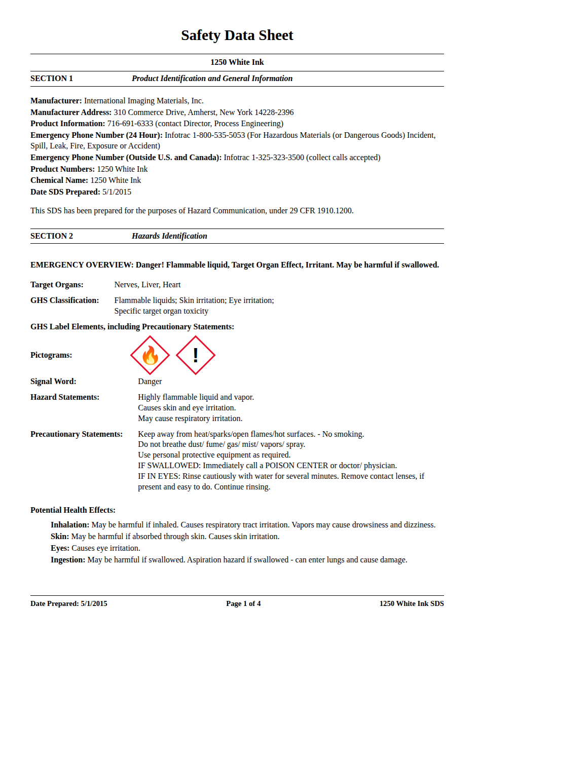Safety Data Sheet
1250 White Ink
SECTION 1 Product Identification and General Information
Manufacturer: International Imaging Materials, Inc.
Manufacturer Address: 310 Commerce Drive, Amherst, New York 14228-2396
Product Information: 716-691-6333 (contact Director, Process Engineering)
Emergency Phone Number (24 Hour): Infotrac 1-800-535-5053 (For Hazardous Materials (or Dangerous Goods) Incident, Spill, Leak, Fire, Exposure or Accident)
Emergency Phone Number (Outside U.S. and Canada): Infotrac 1-325-323-3500 (collect calls accepted)
Product Numbers: 1250 White Ink
Chemical Name: 1250 White Ink
Date SDS Prepared: 5/1/2015
This SDS has been prepared for the purposes of Hazard Communication, under 29 CFR 1910.1200.
SECTION 2 Hazards Identification
EMERGENCY OVERVIEW: Danger! Flammable liquid, Target Organ Effect, Irritant. May be harmful if swallowed.
| Target Organs: | Nerves, Liver, Heart |
| GHS Classification: | Flammable liquids; Skin irritation; Eye irritation; Specific target organ toxicity |
GHS Label Elements, including Precautionary Statements:
Pictograms: 🔥 !
| Signal Word: | Danger |
| Hazard Statements: | Highly flammable liquid and vapor. Causes skin and eye irritation. May cause respiratory irritation. |
| Precautionary Statements: | Keep away from heat/sparks/open flames/hot surfaces. - No smoking. Do not breathe dust/ fume/ gas/ mist/ vapors/ spray. Use personal protective equipment as required. IF SWALLOWED: Immediately call a POISON CENTER or doctor/ physician. IF IN EYES: Rinse cautiously with water for several minutes. Remove contact lenses, if present and easy to do. Continue rinsing. |
Potential Health Effects:
Inhalation: May be harmful if inhaled. Causes respiratory tract irritation. Vapors may cause drowsiness and dizziness.
Skin: May be harmful if absorbed through skin. Causes skin irritation.
Eyes: Causes eye irritation.
Ingestion: May be harmful if swallowed. Aspiration hazard if swallowed - can enter lungs and cause damage.
Date Prepared: 5/1/2015 Page 1 of 4 1250 White Ink SDS